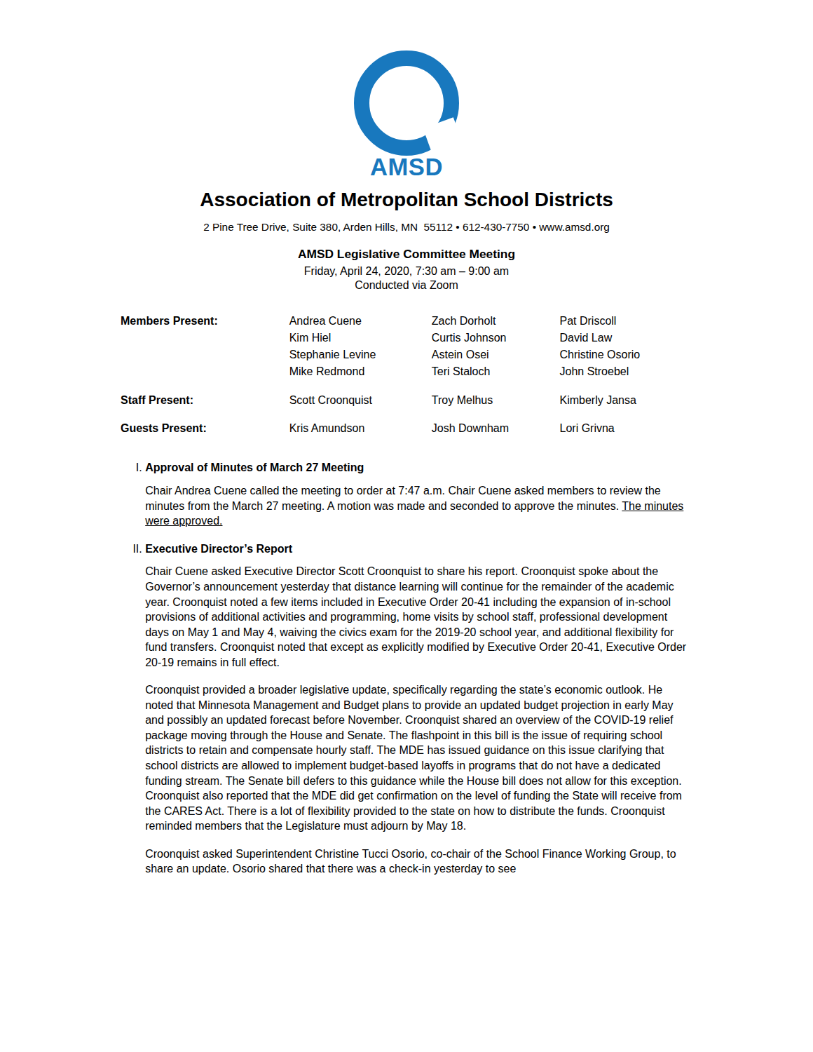AMSD
Association of Metropolitan School Districts
2 Pine Tree Drive, Suite 380, Arden Hills, MN 55112 • 612-430-7750 • www.amsd.org
AMSD Legislative Committee Meeting
Friday, April 24, 2020, 7:30 am – 9:00 am
Conducted via Zoom
| Members Present: | Andrea Cuene | Zach Dorholt | Pat Driscoll |
| | Kim Hiel | Curtis Johnson | David Law |
| | Stephanie Levine | Astein Osei | Christine Osorio |
| | Mike Redmond | Teri Staloch | John Stroebel |
| Staff Present: | Scott Croonquist | Troy Melhus | Kimberly Jansa |
| Guests Present: | Kris Amundson | Josh Downham | Lori Grivna |
Approval of Minutes of March 27 Meeting
Chair Andrea Cuene called the meeting to order at 7:47 a.m. Chair Cuene asked members to review the minutes from the March 27 meeting. A motion was made and seconded to approve the minutes. The minutes were approved.
Executive Director’s Report
Chair Cuene asked Executive Director Scott Croonquist to share his report. Croonquist spoke about the Governor’s announcement yesterday that distance learning will continue for the remainder of the academic year. Croonquist noted a few items included in Executive Order 20-41 including the expansion of in-school provisions of additional activities and programming, home visits by school staff, professional development days on May 1 and May 4, waiving the civics exam for the 2019-20 school year, and additional flexibility for fund transfers. Croonquist noted that except as explicitly modified by Executive Order 20-41, Executive Order 20-19 remains in full effect.
Croonquist provided a broader legislative update, specifically regarding the state’s economic outlook. He noted that Minnesota Management and Budget plans to provide an updated budget projection in early May and possibly an updated forecast before November. Croonquist shared an overview of the COVID-19 relief package moving through the House and Senate. The flashpoint in this bill is the issue of requiring school districts to retain and compensate hourly staff. The MDE has issued guidance on this issue clarifying that school districts are allowed to implement budget-based layoffs in programs that do not have a dedicated funding stream. The Senate bill defers to this guidance while the House bill does not allow for this exception. Croonquist also reported that the MDE did get confirmation on the level of funding the State will receive from the CARES Act. There is a lot of flexibility provided to the state on how to distribute the funds. Croonquist reminded members that the Legislature must adjourn by May 18.
Croonquist asked Superintendent Christine Tucci Osorio, co-chair of the School Finance Working Group, to share an update. Osorio shared that there was a check-in yesterday to see